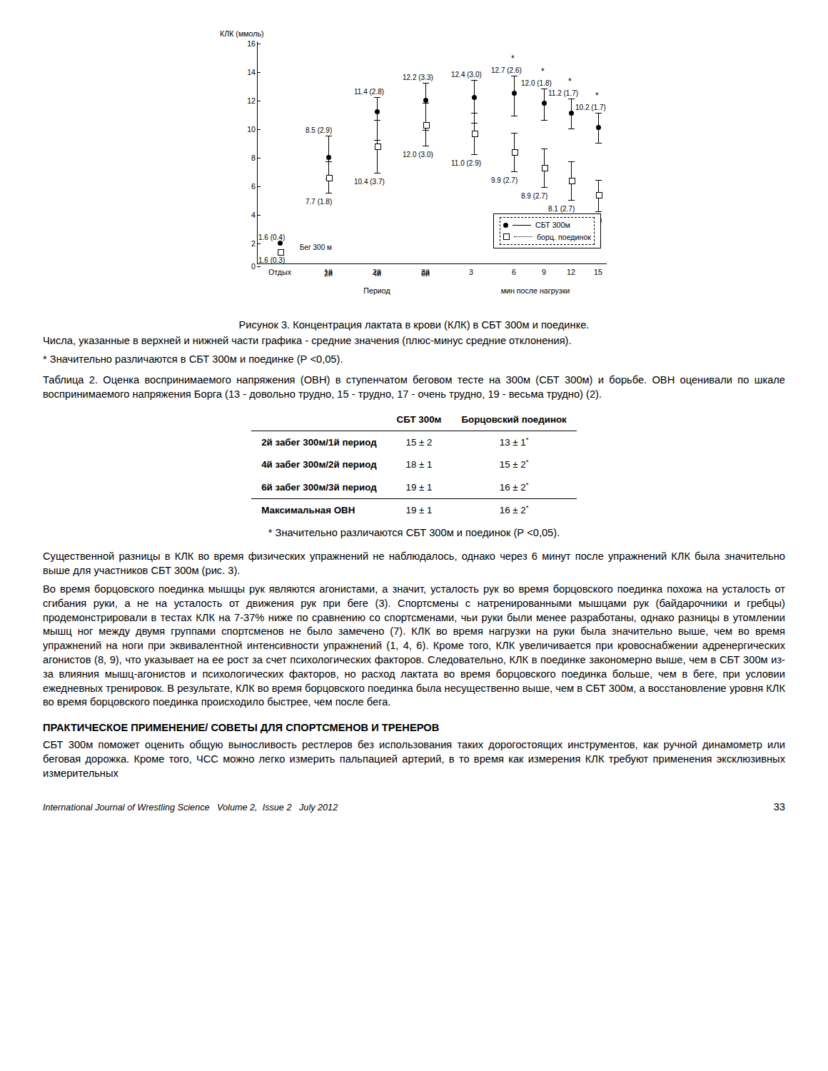КЛК (ммоль)
16
14
12
10
8
6
4
2
0
1.6 (0.4)
1.6 (0.3)
8.5 (2.9)
11.4 (2.8)
12.2 (3.3)
12.4 (3.0)
12.7 (2.6)
*
12.0 (1.8)
*
11.2 (1.7)
*
10.2 (1.7)
*
7.7 (1.8)
10.4 (3.7)
12.0 (3.0)
11.0 (2.9)
9.9 (2.7)
8.9 (2.7)
8.1 (2.7)
6.9 (2.2)
СБТ 300м
борц. поединок
Бег 300 м
Отдых 1й 2й 3й 3 6 9 12 15
2й 4й 6й Период мин после нагрузки
Рисунок 3. Концентрация лактата в крови (КЛК) в СБТ 300м и поединке.
Числа, указанные в верхней и нижней части графика - средние значения (плюс-минус средние отклонения).
* Значительно различаются в СБТ 300м и поединке (Р <0,05).
Таблица 2. Оценка воспринимаемого напряжения (ОВН) в ступенчатом беговом тесте на 300м (СБТ 300м) и борьбе. ОВН оценивали по шкале воспринимаемого напряжения Борга (13 - довольно трудно, 15 - трудно, 17 - очень трудно, 19 - весьма трудно) (2).
| | СБТ 300м | Борцовский поединок |
| --- | --- | --- |
| 2й забег 300м/1й период | 15 ± 2 | 13 ± 1 * |
| 4й забег 300м/2й период | 18 ± 1 | 15 ± 2 * |
| 6й забег 300м/3й период | 19 ± 1 | 16 ± 2 * |
| Максимальная ОВН | 19 ± 1 | 16 ± 2 * |
* Значительно различаются СБТ 300м и поединок (Р <0,05).
Существенной разницы в КЛК во время физических упражнений не наблюдалось, однако через 6 минут после упражнений КЛК была значительно выше для участников СБТ 300м (рис. 3).
Во время борцовского поединка мышцы рук являются агонистами, а значит, усталость рук во время борцовского поединка похожа на усталость от сгибания руки, а не на усталость от движения рук при беге (3). Спортсмены с натренированными мышцами рук (байдарочники и гребцы) продемонстрировали в тестах КЛК на 7-37% ниже по сравнению со спортсменами, чьи руки были менее разработаны, однако разницы в утомлении мышц ног между двумя группами спортсменов не было замечено (7). КЛК во время нагрузки на руки была значительно выше, чем во время упражнений на ноги при эквивалентной интенсивности упражнений (1, 4, 6). Кроме того, КЛК увеличивается при кровоснабжении адренергических агонистов (8, 9), что указывает на ее рост за счет психологических факторов. Следовательно, КЛК в поединке закономерно выше, чем в СБТ 300м из-за влияния мышц-агонистов и психологических факторов, но расход лактата во время борцовского поединка больше, чем в беге, при условии ежедневных тренировок. В результате, КЛК во время борцовского поединка была несущественно выше, чем в СБТ 300м, а восстановление уровня КЛК во время борцовского поединка происходило быстрее, чем после бега.
ПРАКТИЧЕСКОЕ ПРИМЕНЕНИЕ/ СОВЕТЫ ДЛЯ СПОРТСМЕНОВ И ТРЕНЕРОВ
СБТ 300м поможет оценить общую выносливость рестлеров без использования таких дорогостоящих инструментов, как ручной динамометр или беговая дорожка. Кроме того, ЧСС можно легко измерить пальпацией артерий, в то время как измерения КЛК требуют применения эксклюзивных измерительных
International Journal of Wrestling Science Volume 2, Issue 2 July 2012
33